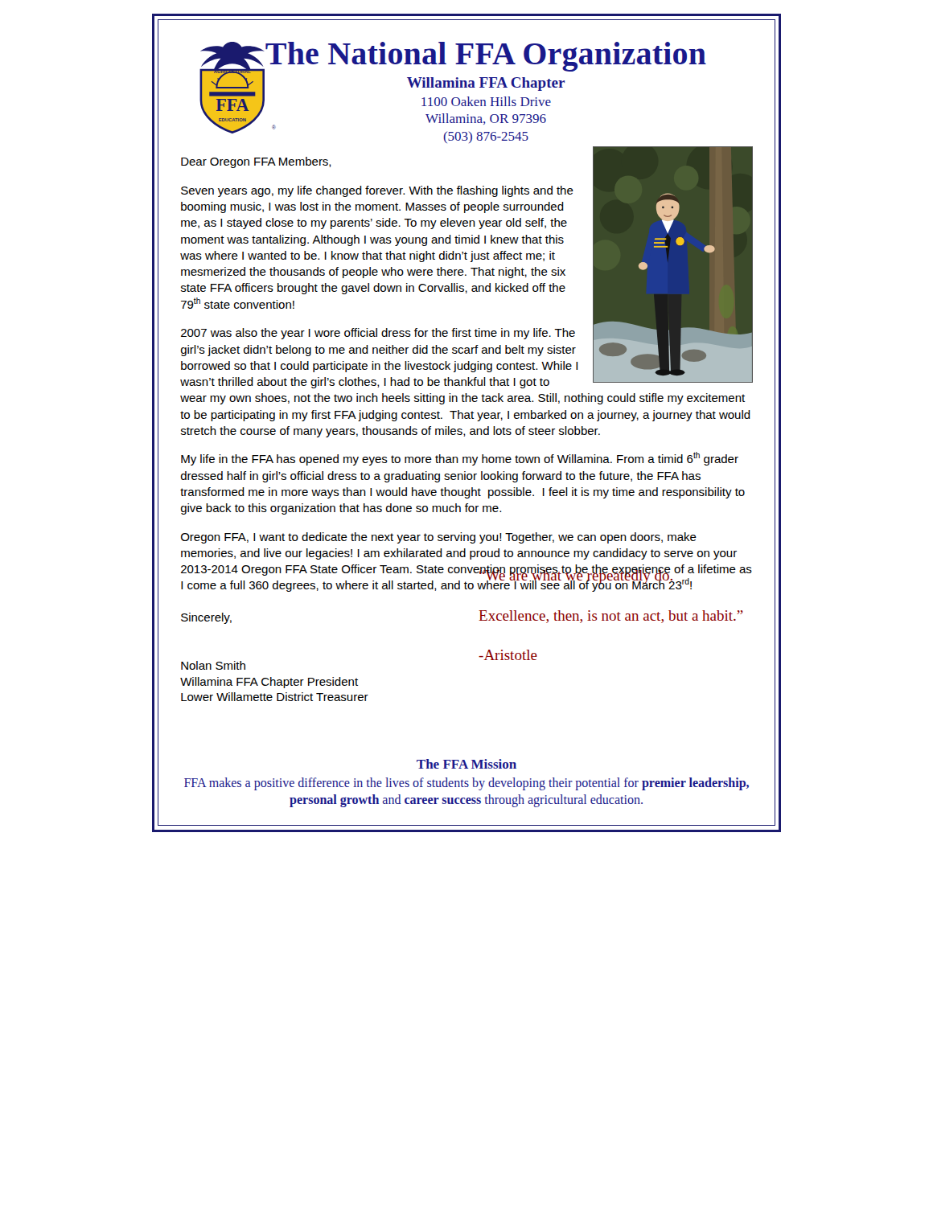FFA AGRICULTURAL EDUCATION ®
The National FFA Organization
Willamina FFA Chapter
1100 Oaken Hills Drive
Willamina, OR 97396
(503) 876-2545
Dear Oregon FFA Members,
Seven years ago, my life changed forever. With the flashing lights and the booming music, I was lost in the moment. Masses of people surrounded me, as I stayed close to my parents’ side. To my eleven year old self, the moment was tantalizing. Although I was young and timid I knew that this was where I wanted to be. I know that that night didn’t just affect me; it mesmerized the thousands of people who were there. That night, the six state FFA officers brought the gavel down in Corvallis, and kicked off the 79th state convention!
2007 was also the year I wore official dress for the first time in my life. The girl’s jacket didn’t belong to me and neither did the scarf and belt my sister borrowed so that I could participate in the livestock judging contest. While I wasn’t thrilled about the girl’s clothes, I had to be thankful that I got to wear my own shoes, not the two inch heels sitting in the tack area. Still, nothing could stifle my excitement to be participating in my first FFA judging contest. That year, I embarked on a journey, a journey that would stretch the course of many years, thousands of miles, and lots of steer slobber.
My life in the FFA has opened my eyes to more than my home town of Willamina. From a timid 6th grader dressed half in girl’s official dress to a graduating senior looking forward to the future, the FFA has transformed me in more ways than I would have thought possible. I feel it is my time and responsibility to give back to this organization that has done so much for me.
Oregon FFA, I want to dedicate the next year to serving you! Together, we can open doors, make memories, and live our legacies! I am exhilarated and proud to announce my candidacy to serve on your 2013-2014 Oregon FFA State Officer Team. State convention promises to be the experience of a lifetime as I come a full 360 degrees, to where it all started, and to where I will see all of you on March 23rd!
Sincerely,
“We are what we repeatedly do.
Excellence, then, is not an act, but a habit.”
-Aristotle
Nolan Smith
Willamina FFA Chapter President
Lower Willamette District Treasurer
The FFA Mission
FFA makes a positive difference in the lives of students by developing their potential for premier leadership,
personal growth and career success through agricultural education.